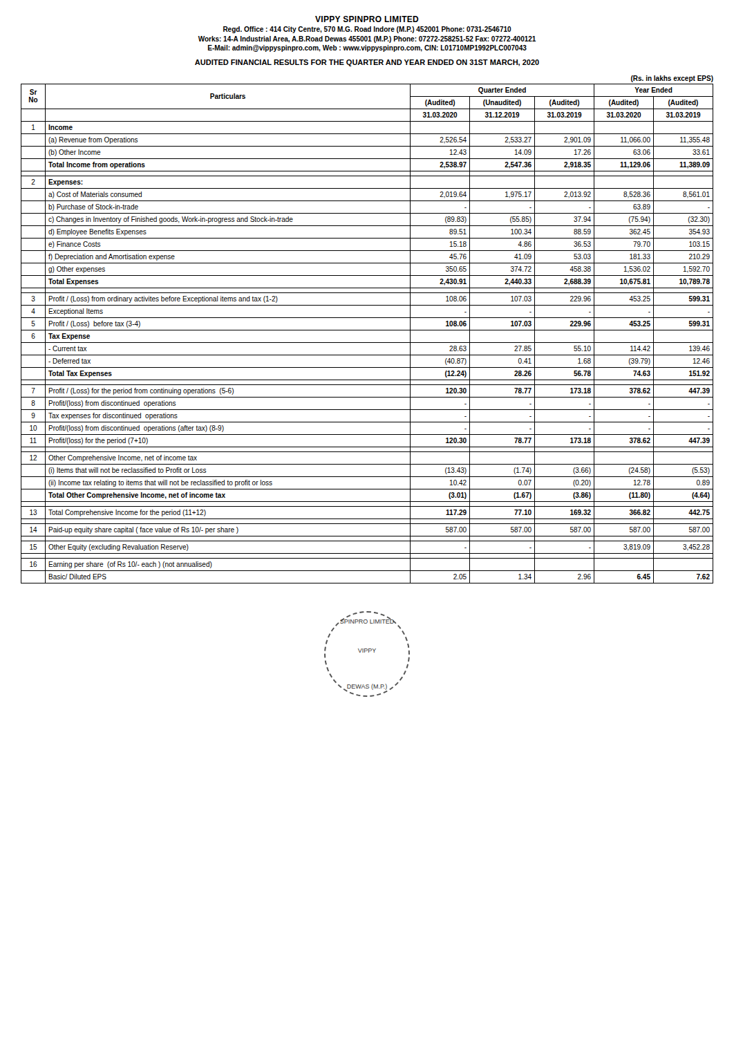VIPPY SPINPRO LIMITED
Regd. Office : 414 City Centre, 570 M.G. Road Indore (M.P.) 452001 Phone: 0731-2546710
Works: 14-A Industrial Area, A.B.Road Dewas 455001 (M.P.) Phone: 07272-258251-52 Fax: 07272-400121
E-Mail: admin@vippyspinpro.com, Web : www.vippyspinpro.com, CIN: L01710MP1992PLC007043
AUDITED FINANCIAL RESULTS FOR THE QUARTER AND YEAR ENDED ON 31ST MARCH, 2020
(Rs. in lakhs except EPS)
| Sr No | Particulars | Quarter Ended | Year Ended |
| --- | --- | --- | --- |
| (Audited) | (Unaudited) | (Audited) | (Audited) | (Audited) |
| | | 31.03.2020 | 31.12.2019 | 31.03.2019 | 31.03.2020 | 31.03.2019 |
| 1 | Income | | | | | |
| | (a) Revenue from Operations | 2,526.54 | 2,533.27 | 2,901.09 | 11,066.00 | 11,355.48 |
| | (b) Other Income | 12.43 | 14.09 | 17.26 | 63.06 | 33.61 |
| | Total Income from operations | 2,538.97 | 2,547.36 | 2,918.35 | 11,129.06 | 11,389.09 |
| 2 | Expenses: | | | | | |
| | a) Cost of Materials consumed | 2,019.64 | 1,975.17 | 2,013.92 | 8,528.36 | 8,561.01 |
| | b) Purchase of Stock-in-trade | - | - | - | 63.89 | - |
| | c) Changes in Inventory of Finished goods, Work-in-progress and Stock-in-trade | (89.83) | (55.85) | 37.94 | (75.94) | (32.30) |
| | d) Employee Benefits Expenses | 89.51 | 100.34 | 88.59 | 362.45 | 354.93 |
| | e) Finance Costs | 15.18 | 4.86 | 36.53 | 79.70 | 103.15 |
| | f) Depreciation and Amortisation expense | 45.76 | 41.09 | 53.03 | 181.33 | 210.29 |
| | g) Other expenses | 350.65 | 374.72 | 458.38 | 1,536.02 | 1,592.70 |
| | Total Expenses | 2,430.91 | 2,440.33 | 2,688.39 | 10,675.81 | 10,789.78 |
| 3 | Profit / (Loss) from ordinary activites before Exceptional items and tax (1-2) | 108.06 | 107.03 | 229.96 | 453.25 | 599.31 |
| 4 | Exceptional Items | - | - | - | - | - |
| 5 | Profit / (Loss) before tax (3-4) | 108.06 | 107.03 | 229.96 | 453.25 | 599.31 |
| 6 | Tax Expense | | | | | |
| | - Current tax | 28.63 | 27.85 | 55.10 | 114.42 | 139.46 |
| | - Deferred tax | (40.87) | 0.41 | 1.68 | (39.79) | 12.46 |
| | Total Tax Expenses | (12.24) | 28.26 | 56.78 | 74.63 | 151.92 |
| 7 | Profit / (Loss) for the period from continuing operations (5-6) | 120.30 | 78.77 | 173.18 | 378.62 | 447.39 |
| 8 | Profit/(loss) from discontinued operations | - | - | - | - | - |
| 9 | Tax expenses for discontinued operations | - | - | - | - | - |
| 10 | Profit/(loss) from discontinued operations (after tax) (8-9) | - | - | - | - | - |
| 11 | Profit/(loss) for the period (7+10) | 120.30 | 78.77 | 173.18 | 378.62 | 447.39 |
| 12 | Other Comprehensive Income, net of income tax | | | | | |
| | (i) Items that will not be reclassified to Profit or Loss | (13.43) | (1.74) | (3.66) | (24.58) | (5.53) |
| | (ii) Income tax relating to items that will not be reclassified to profit or loss | 10.42 | 0.07 | (0.20) | 12.78 | 0.89 |
| | Total Other Comprehensive Income, net of income tax | (3.01) | (1.67) | (3.86) | (11.80) | (4.64) |
| 13 | Total Comprehensive Income for the period (11+12) | 117.29 | 77.10 | 169.32 | 366.82 | 442.75 |
| 14 | Paid-up equity share capital ( face value of Rs 10/- per share ) | 587.00 | 587.00 | 587.00 | 587.00 | 587.00 |
| 15 | Other Equity (excluding Revaluation Reserve) | - | - | - | 3,819.09 | 3,452.28 |
| 16 | Earning per share (of Rs 10/- each ) (not annualised) | | | | | |
| | Basic/ Diluted EPS | 2.05 | 1.34 | 2.96 | 6.45 | 7.62 |
SPINPRO LIMITED VIPPY DEWAS (M.P.)